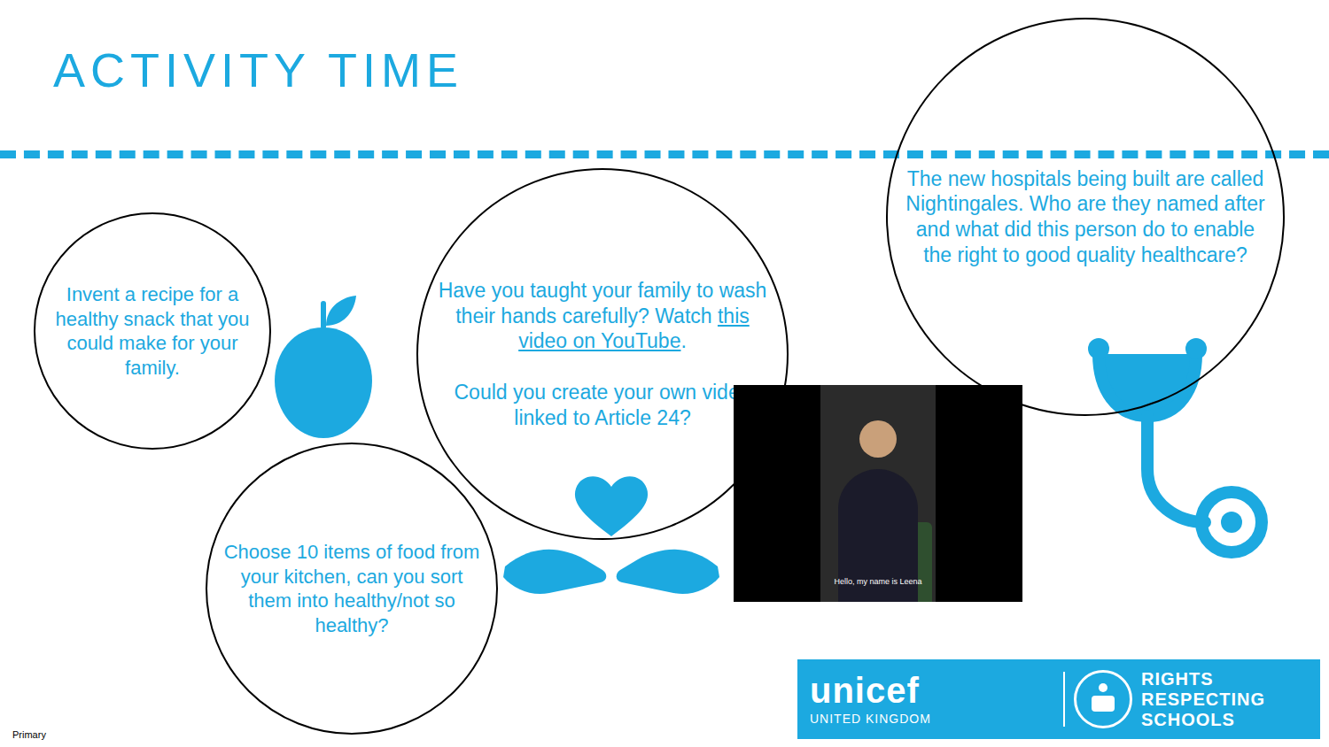ACTIVITY TIME
Invent a recipe for a healthy snack that you could make for your family.
Choose 10 items of food from your kitchen, can you sort them into healthy/not so healthy?
Have you taught your family to wash their hands carefully? Watch this video on YouTube.
Could you create your own video linked to Article 24?
The new hospitals being built are called Nightingales. Who are they named after and what did this person do to enable the right to good quality healthcare?
Hello, my name is Leena
unicef UNITED KINGDOM
RIGHTS
RESPECTING
SCHOOLS
Primary